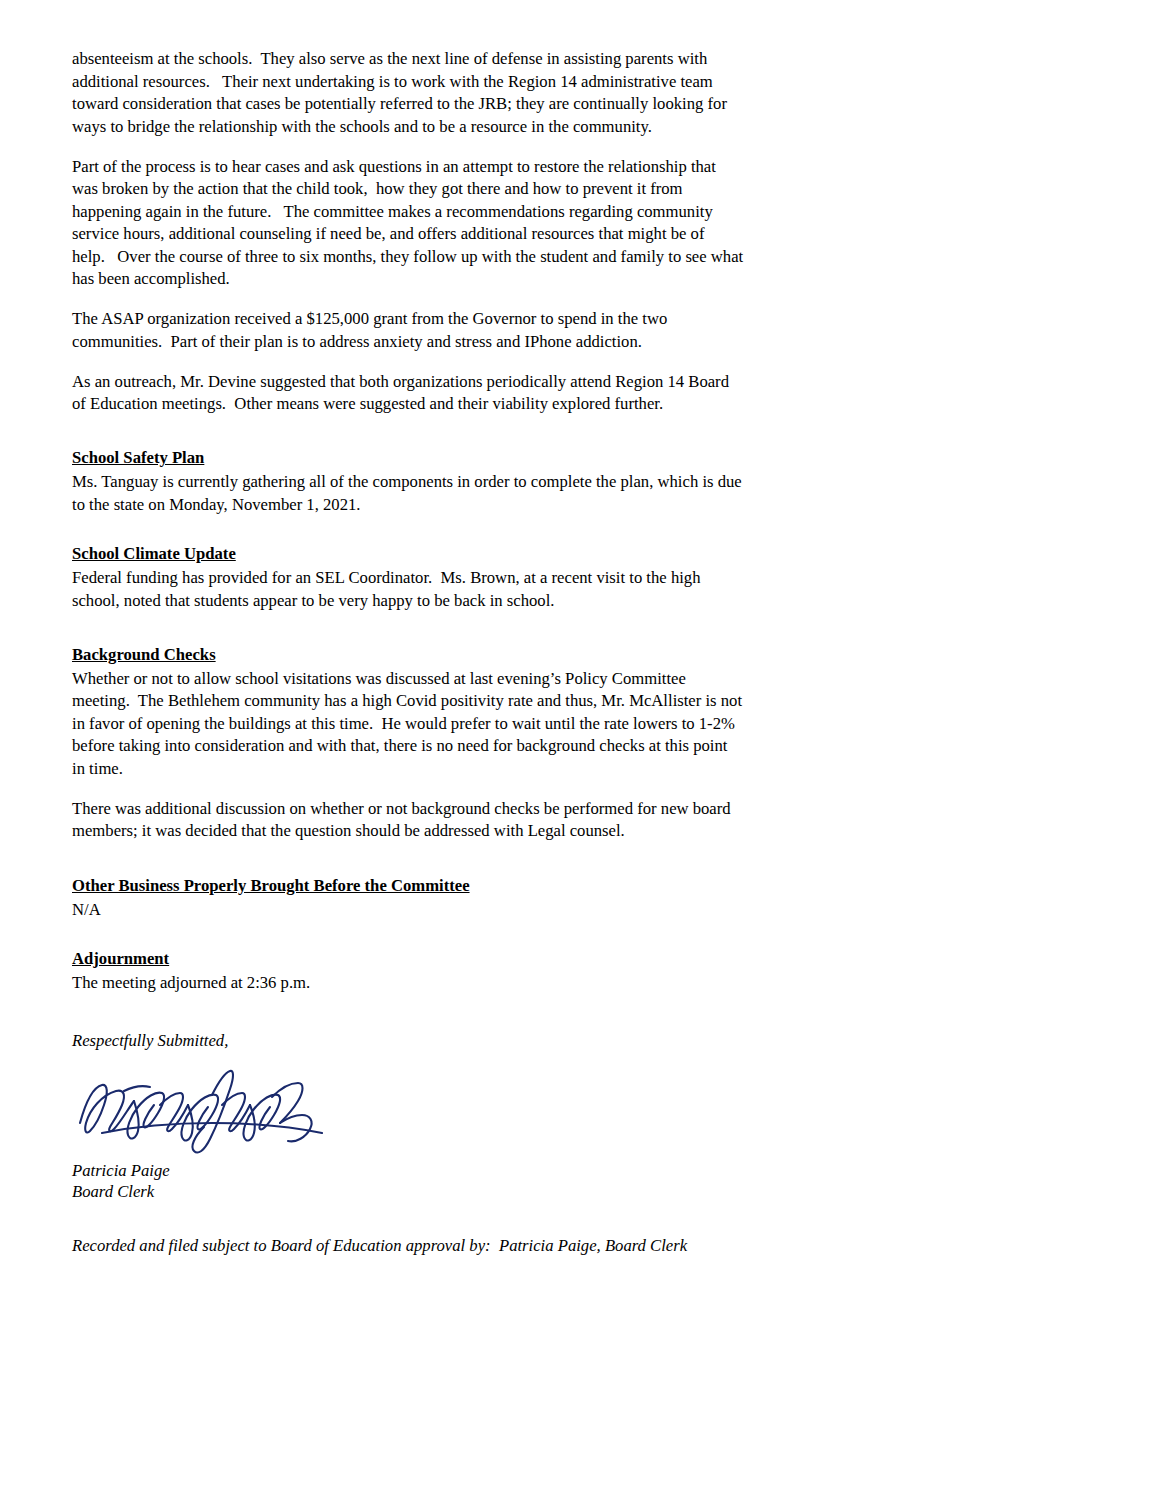absenteeism at the schools. They also serve as the next line of defense in assisting parents with additional resources. Their next undertaking is to work with the Region 14 administrative team toward consideration that cases be potentially referred to the JRB; they are continually looking for ways to bridge the relationship with the schools and to be a resource in the community.
Part of the process is to hear cases and ask questions in an attempt to restore the relationship that was broken by the action that the child took, how they got there and how to prevent it from happening again in the future. The committee makes a recommendations regarding community service hours, additional counseling if need be, and offers additional resources that might be of help. Over the course of three to six months, they follow up with the student and family to see what has been accomplished.
The ASAP organization received a $125,000 grant from the Governor to spend in the two communities. Part of their plan is to address anxiety and stress and IPhone addiction.
As an outreach, Mr. Devine suggested that both organizations periodically attend Region 14 Board of Education meetings. Other means were suggested and their viability explored further.
School Safety Plan
Ms. Tanguay is currently gathering all of the components in order to complete the plan, which is due to the state on Monday, November 1, 2021.
School Climate Update
Federal funding has provided for an SEL Coordinator. Ms. Brown, at a recent visit to the high school, noted that students appear to be very happy to be back in school.
Background Checks
Whether or not to allow school visitations was discussed at last evening’s Policy Committee meeting. The Bethlehem community has a high Covid positivity rate and thus, Mr. McAllister is not in favor of opening the buildings at this time. He would prefer to wait until the rate lowers to 1-2% before taking into consideration and with that, there is no need for background checks at this point in time.
There was additional discussion on whether or not background checks be performed for new board members; it was decided that the question should be addressed with Legal counsel.
Other Business Properly Brought Before the Committee
N/A
Adjournment
The meeting adjourned at 2:36 p.m.
Respectfully Submitted,
Patricia Paige
Board Clerk
Recorded and filed subject to Board of Education approval by: Patricia Paige, Board Clerk